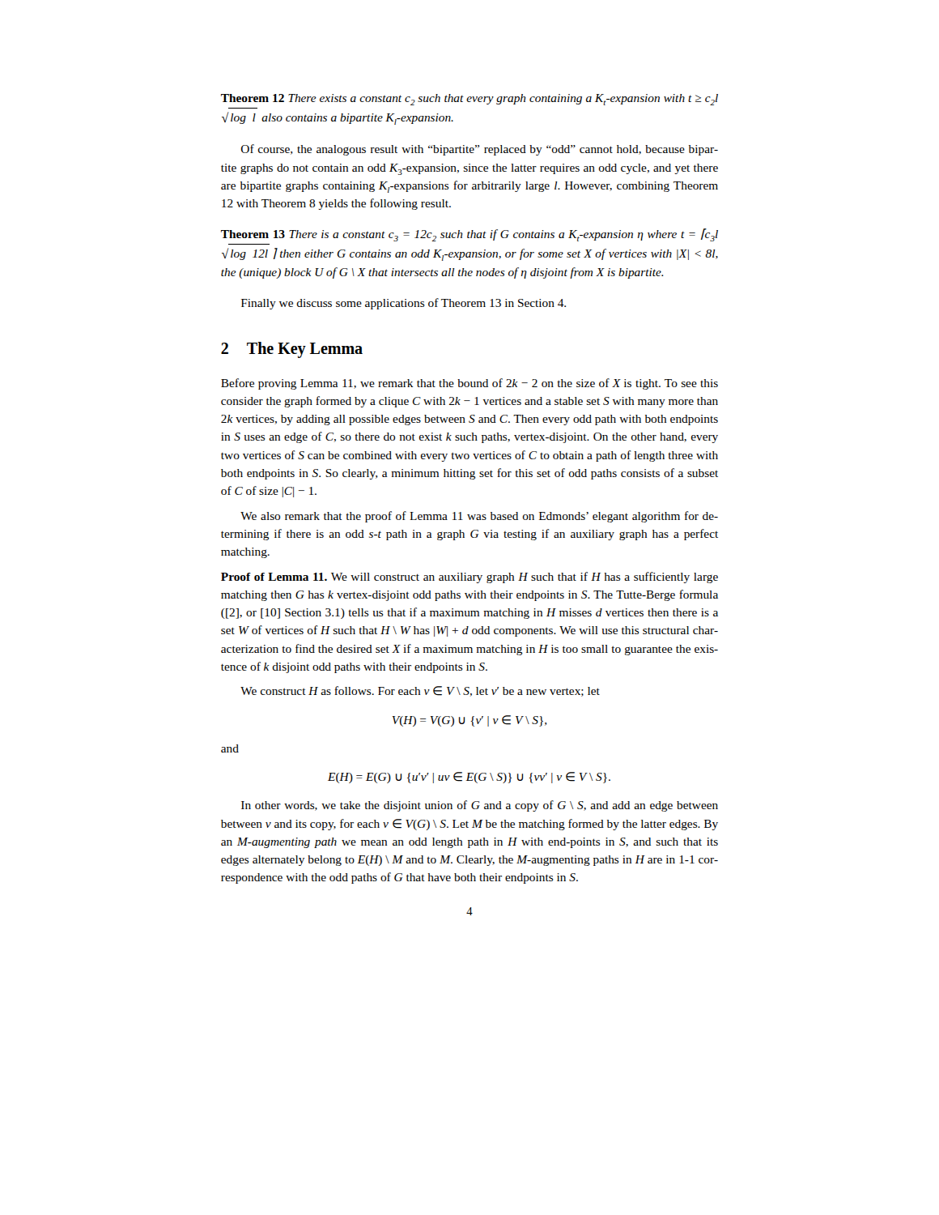Theorem 12 There exists a constant c2 such that every graph containing a Kt-expansion with t ≥ c2l√log l also contains a bipartite Kl-expansion.
Of course, the analogous result with “bipartite” replaced by “odd” cannot hold, because bipartite graphs do not contain an odd K3-expansion, since the latter requires an odd cycle, and yet there are bipartite graphs containing Kl-expansions for arbitrarily large l. However, combining Theorem 12 with Theorem 8 yields the following result.
Theorem 13 There is a constant c3 = 12c2 such that if G contains a Kt-expansion η where t = ⌈c3l√log 12l⌉ then either G contains an odd Kl-expansion, or for some set X of vertices with |X| < 8l, the (unique) block U of G \ X that intersects all the nodes of η disjoint from X is bipartite.
Finally we discuss some applications of Theorem 13 in Section 4.
2 The Key Lemma
Before proving Lemma 11, we remark that the bound of 2k − 2 on the size of X is tight. To see this consider the graph formed by a clique C with 2k − 1 vertices and a stable set S with many more than 2k vertices, by adding all possible edges between S and C. Then every odd path with both endpoints in S uses an edge of C, so there do not exist k such paths, vertex-disjoint. On the other hand, every two vertices of S can be combined with every two vertices of C to obtain a path of length three with both endpoints in S. So clearly, a minimum hitting set for this set of odd paths consists of a subset of C of size |C| − 1.
We also remark that the proof of Lemma 11 was based on Edmonds’ elegant algorithm for determining if there is an odd s-t path in a graph G via testing if an auxiliary graph has a perfect matching.
Proof of Lemma 11. We will construct an auxiliary graph H such that if H has a sufficiently large matching then G has k vertex-disjoint odd paths with their endpoints in S. The Tutte-Berge formula ([2], or [10] Section 3.1) tells us that if a maximum matching in H misses d vertices then there is a set W of vertices of H such that H \ W has |W| + d odd components. We will use this structural characterization to find the desired set X if a maximum matching in H is too small to guarantee the existence of k disjoint odd paths with their endpoints in S.
We construct H as follows. For each v ∈ V \ S, let v′ be a new vertex; let
V(H) = V(G) ∪ {v′ | v ∈ V \ S},
and
E(H) = E(G) ∪ {u′v′ | uv ∈ E(G \ S)} ∪ {vv′ | v ∈ V \ S}.
In other words, we take the disjoint union of G and a copy of G \ S, and add an edge between between v and its copy, for each v ∈ V(G) \ S. Let M be the matching formed by the latter edges. By an M-augmenting path we mean an odd length path in H with end-points in S, and such that its edges alternately belong to E(H) \ M and to M. Clearly, the M-augmenting paths in H are in 1-1 correspondence with the odd paths of G that have both their endpoints in S.
4